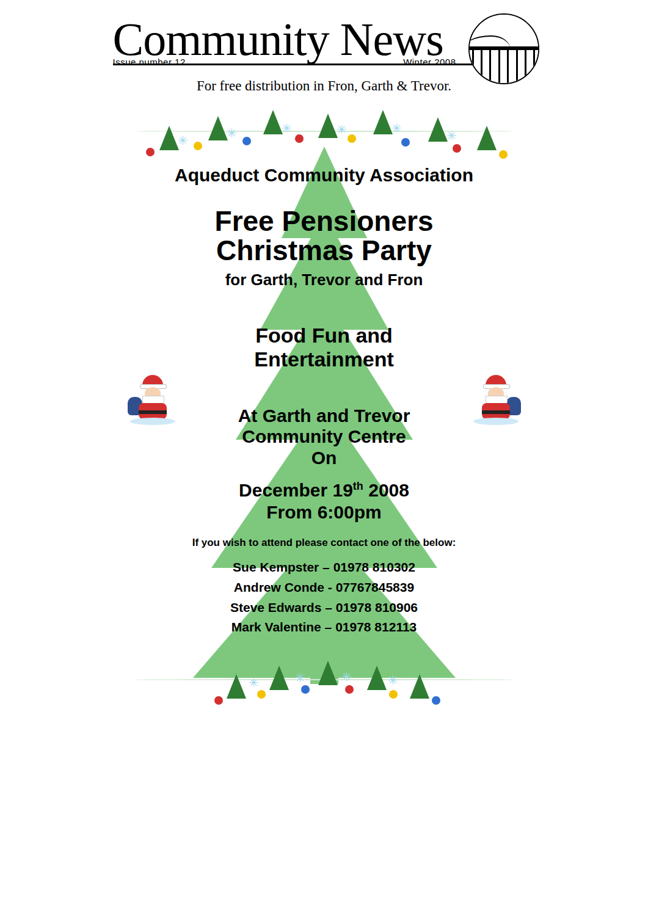Community News
Issue number 12 Winter 2008
For free distribution in Fron, Garth & Trevor.
✳
✳
✳
✳
✳
✳
Aqueduct Community Association
Free Pensioners
Christmas Party
for Garth, Trevor and Fron
Food Fun and
Entertainment
At Garth and Trevor
Community Centre
On
December 19th 2008
From 6:00pm
If you wish to attend please contact one of the below:
Sue Kempster – 01978 810302
Andrew Conde - 07767845839
Steve Edwards – 01978 810906
Mark Valentine – 01978 812113
✳
✳
✳
✳